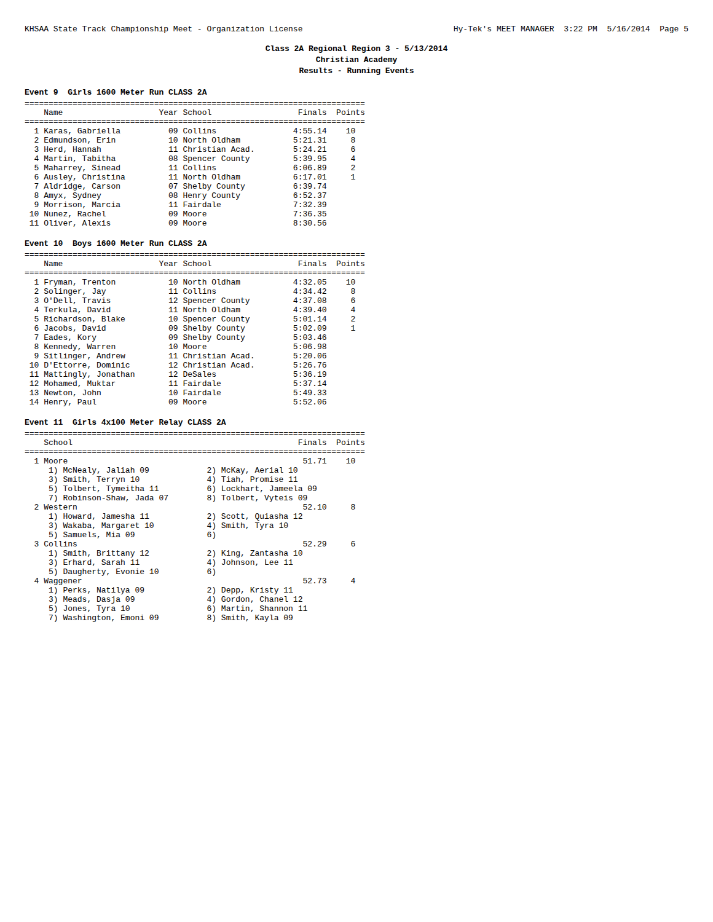KHSAA State Track Championship Meet - Organization License Hy-Tek's MEET MANAGER 3:22 PM 5/16/2014 Page 5
Class 2A Regional Region 3 - 5/13/2014
Christian Academy
Results - Running Events
Event 9 Girls 1600 Meter Run CLASS 2A
=======================================================================
    Name                    Year School                  Finals  Points
=======================================================================
  1 Karas, Gabriella          09 Collins                4:55.14    10
  2 Edmundson, Erin           10 North Oldham           5:21.31     8
  3 Herd, Hannah              11 Christian Acad.        5:24.21     6
  4 Martin, Tabitha           08 Spencer County         5:39.95     4
  5 Maharrey, Sinead          11 Collins                6:06.89     2
  6 Ausley, Christina         11 North Oldham           6:17.01     1
  7 Aldridge, Carson          07 Shelby County          6:39.74
  8 Amyx, Sydney              08 Henry County           6:52.37
  9 Morrison, Marcia          11 Fairdale               7:32.39
 10 Nunez, Rachel             09 Moore                  7:36.35
 11 Oliver, Alexis            09 Moore                  8:30.56
Event 10 Boys 1600 Meter Run CLASS 2A
=======================================================================
    Name                    Year School                  Finals  Points
=======================================================================
  1 Fryman, Trenton           10 North Oldham           4:32.05    10
  2 Solinger, Jay             11 Collins                4:34.42     8
  3 O'Dell, Travis            12 Spencer County         4:37.08     6
  4 Terkula, David            11 North Oldham           4:39.40     4
  5 Richardson, Blake         10 Spencer County         5:01.14     2
  6 Jacobs, David             09 Shelby County          5:02.09     1
  7 Eades, Kory               09 Shelby County          5:03.46
  8 Kennedy, Warren           10 Moore                  5:06.98
  9 Sitlinger, Andrew         11 Christian Acad.        5:20.06
 10 D'Ettorre, Dominic        12 Christian Acad.        5:26.76
 11 Mattingly, Jonathan       12 DeSales                5:36.19
 12 Mohamed, Muktar           11 Fairdale               5:37.14
 13 Newton, John              10 Fairdale               5:49.33
 14 Henry, Paul               09 Moore                  5:52.06
Event 11 Girls 4x100 Meter Relay CLASS 2A
=======================================================================
    School                                               Finals  Points
=======================================================================
  1 Moore                                                 51.71    10
     1) McNealy, Jaliah 09            2) McKay, Aerial 10
     3) Smith, Terryn 10              4) Tiah, Promise 11
     5) Tolbert, Tymeitha 11          6) Lockhart, Jameela 09
     7) Robinson-Shaw, Jada 07        8) Tolbert, Vyteis 09
  2 Western                                               52.10     8
     1) Howard, Jamesha 11            2) Scott, Quiasha 12
     3) Wakaba, Margaret 10           4) Smith, Tyra 10
     5) Samuels, Mia 09               6)
  3 Collins                                               52.29     6
     1) Smith, Brittany 12            2) King, Zantasha 10
     3) Erhard, Sarah 11              4) Johnson, Lee 11
     5) Daugherty, Evonie 10          6)
  4 Waggener                                              52.73     4
     1) Perks, Natilya 09             2) Depp, Kristy 11
     3) Meads, Dasja 09               4) Gordon, Chanel 12
     5) Jones, Tyra 10                6) Martin, Shannon 11
     7) Washington, Emoni 09          8) Smith, Kayla 09